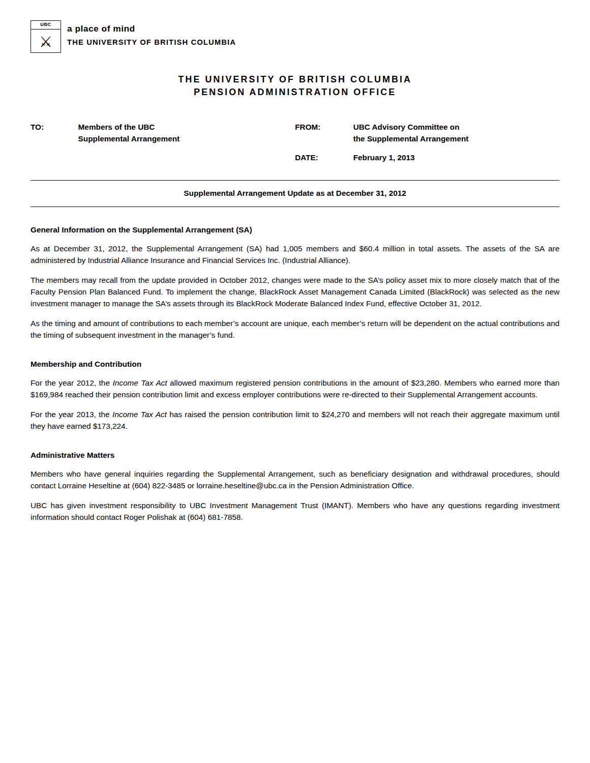UBC
⚔
a place of mind
THE UNIVERSITY OF BRITISH COLUMBIA
THE UNIVERSITY OF BRITISH COLUMBIA
PENSION ADMINISTRATION OFFICE
| TO: | Members of the UBC Supplemental Arrangement | FROM: | UBC Advisory Committee on the Supplemental Arrangement |
| | | DATE: | February 1, 2013 |
Supplemental Arrangement Update as at December 31, 2012
General Information on the Supplemental Arrangement (SA)
As at December 31, 2012, the Supplemental Arrangement (SA) had 1,005 members and $60.4 million in total assets. The assets of the SA are administered by Industrial Alliance Insurance and Financial Services Inc. (Industrial Alliance).
The members may recall from the update provided in October 2012, changes were made to the SA’s policy asset mix to more closely match that of the Faculty Pension Plan Balanced Fund. To implement the change, BlackRock Asset Management Canada Limited (BlackRock) was selected as the new investment manager to manage the SA’s assets through its BlackRock Moderate Balanced Index Fund, effective October 31, 2012.
As the timing and amount of contributions to each member’s account are unique, each member’s return will be dependent on the actual contributions and the timing of subsequent investment in the manager’s fund.
Membership and Contribution
For the year 2012, the Income Tax Act allowed maximum registered pension contributions in the amount of $23,280. Members who earned more than $169,984 reached their pension contribution limit and excess employer contributions were re-directed to their Supplemental Arrangement accounts.
For the year 2013, the Income Tax Act has raised the pension contribution limit to $24,270 and members will not reach their aggregate maximum until they have earned $173,224.
Administrative Matters
Members who have general inquiries regarding the Supplemental Arrangement, such as beneficiary designation and withdrawal procedures, should contact Lorraine Heseltine at (604) 822-3485 or lorraine.heseltine@ubc.ca in the Pension Administration Office.
UBC has given investment responsibility to UBC Investment Management Trust (IMANT). Members who have any questions regarding investment information should contact Roger Polishak at (604) 681-7858.